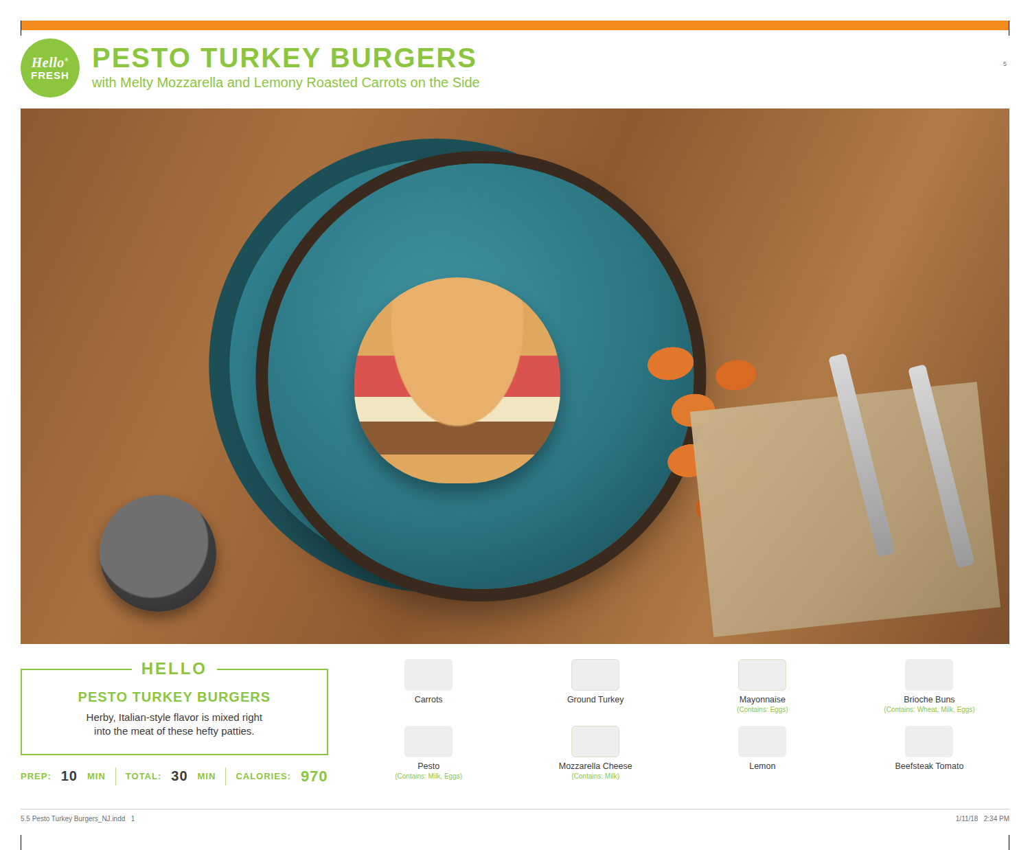5
Hello® FRESH
PESTO TURKEY BURGERS
with Melty Mozzarella and Lemony Roasted Carrots on the Side
HELLO
PESTO TURKEY BURGERS
Herby, Italian-style flavor is mixed right
into the meat of these hefty patties.
PREP: 10 MIN TOTAL: 30 MIN CALORIES: 970
Carrots
Ground Turkey
Mayonnaise (Contains: Eggs)
Brioche Buns (Contains: Wheat, Milk, Eggs)
Pesto (Contains: Milk, Eggs)
Mozzarella Cheese (Contains: Milk)
Lemon
Beefsteak Tomato
5.5 Pesto Turkey Burgers_NJ.indd 1 1/11/18 2:34 PM